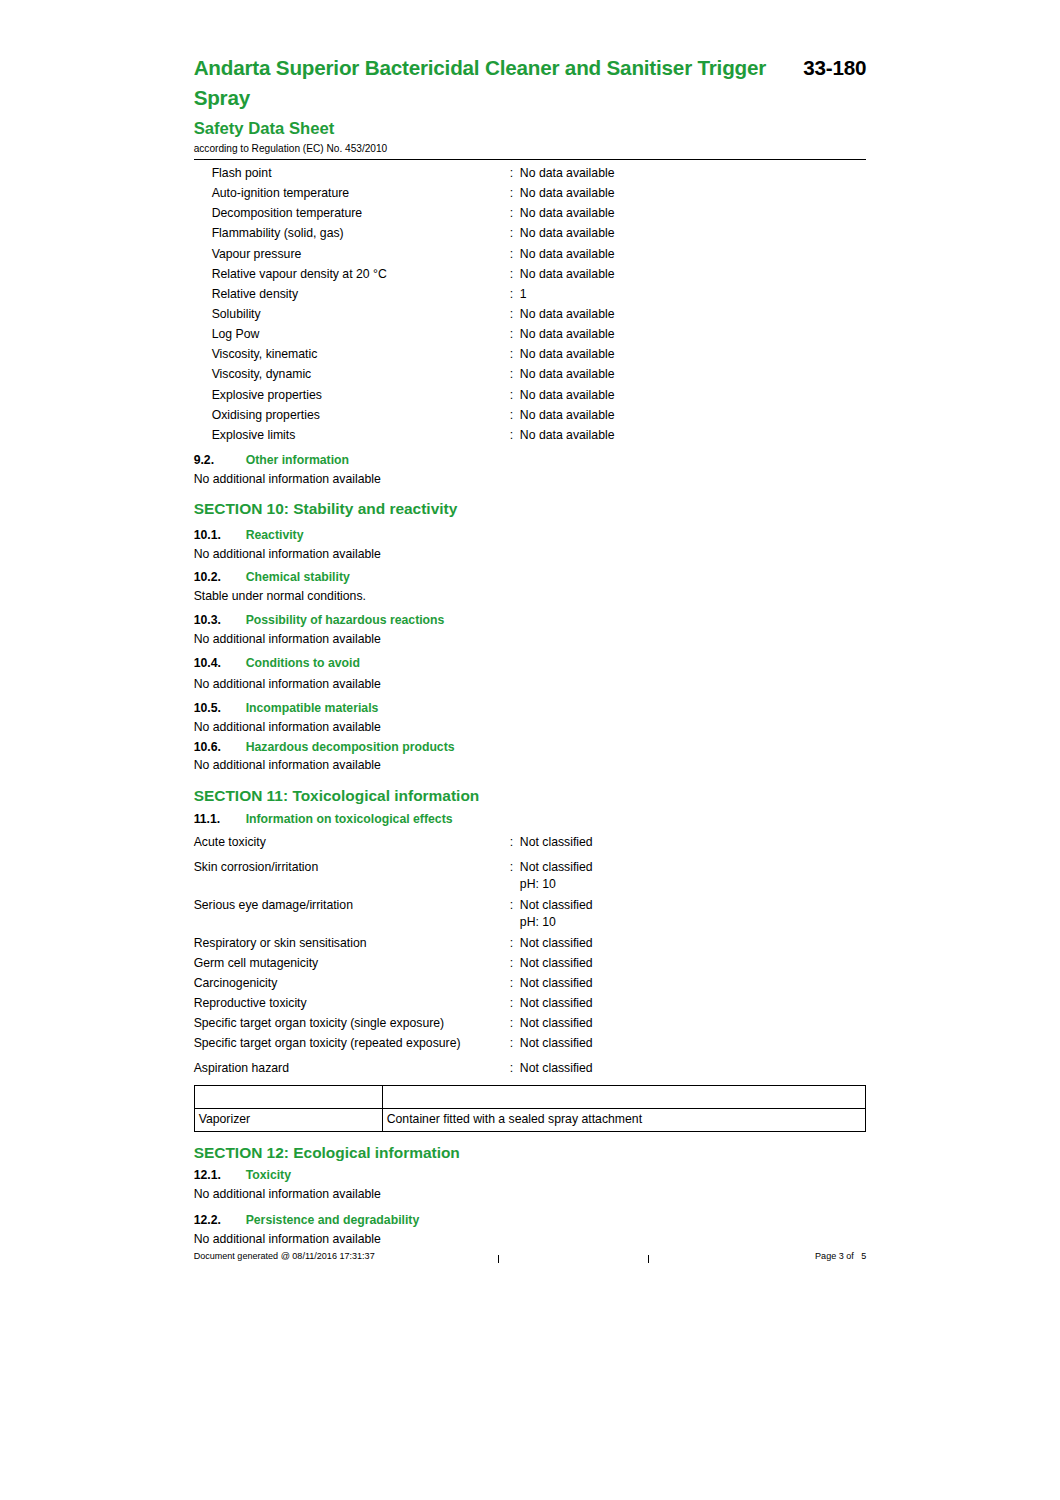Andarta Superior Bactericidal Cleaner and Sanitiser Trigger Spray 33-180
Safety Data Sheet
according to Regulation (EC) No. 453/2010
| Flash point | : | No data available |
| Auto-ignition temperature | : | No data available |
| Decomposition temperature | : | No data available |
| Flammability (solid, gas) | : | No data available |
| Vapour pressure | : | No data available |
| Relative vapour density at 20 °C | : | No data available |
| Relative density | : | 1 |
| Solubility | : | No data available |
| Log Pow | : | No data available |
| Viscosity, kinematic | : | No data available |
| Viscosity, dynamic | : | No data available |
| Explosive properties | : | No data available |
| Oxidising properties | : | No data available |
| Explosive limits | : | No data available |
9.2. Other information
No additional information available
SECTION 10: Stability and reactivity
10.1. Reactivity
No additional information available
10.2. Chemical stability
Stable under normal conditions.
10.3. Possibility of hazardous reactions
No additional information available
10.4. Conditions to avoid
No additional information available
10.5. Incompatible materials
No additional information available
10.6. Hazardous decomposition products
No additional information available
SECTION 11: Toxicological information
11.1. Information on toxicological effects
| Acute toxicity | : | Not classified |
| Skin corrosion/irritation | : | Not classified pH: 10 |
| Serious eye damage/irritation | : | Not classified pH: 10 |
| Respiratory or skin sensitisation | : | Not classified |
| Germ cell mutagenicity | : | Not classified |
| Carcinogenicity | : | Not classified |
| Reproductive toxicity | : | Not classified |
| Specific target organ toxicity (single exposure) | : | Not classified |
| Specific target organ toxicity (repeated exposure) | : | Not classified |
| Aspiration hazard | : | Not classified |
| Vaporizer | Container fitted with a sealed spray attachment |
SECTION 12: Ecological information
12.1. Toxicity
No additional information available
12.2. Persistence and degradability
No additional information available
Document generated @ 08/11/2016 17:31:37 Page 3 of 5